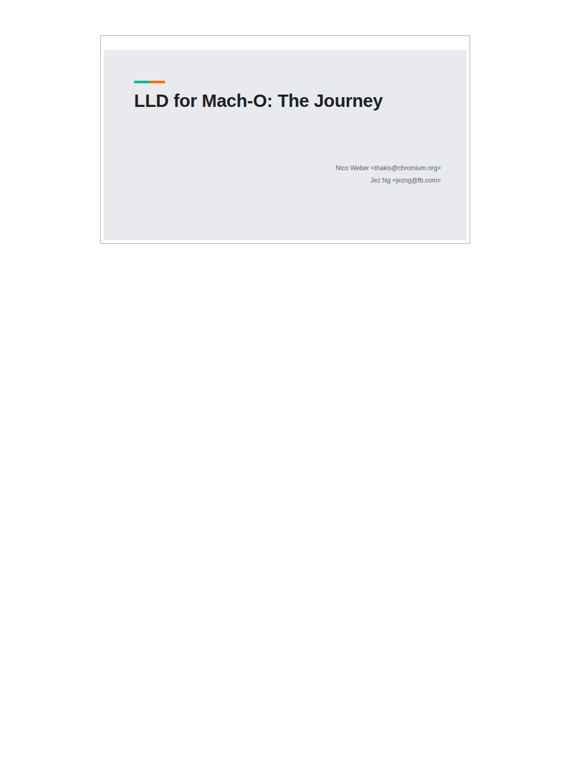LLD for Mach-O: The Journey
Nico Weber <thakis@chromium.org>
Jez Ng <jezng@fb.com>